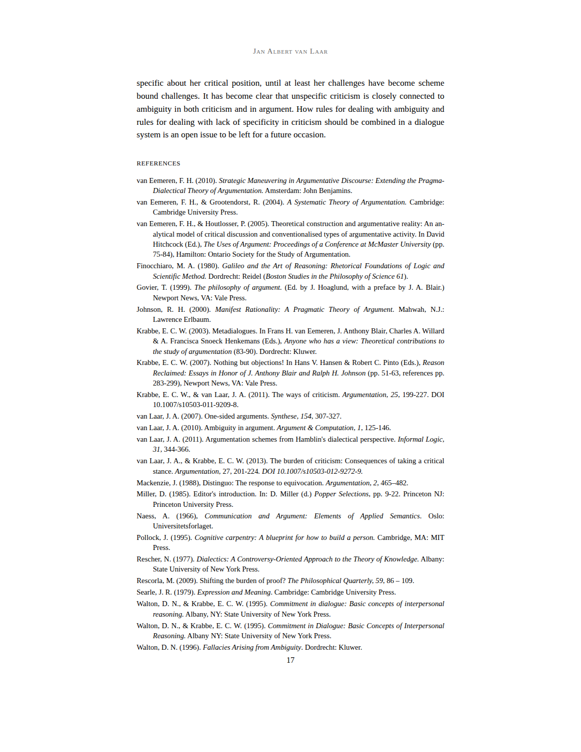Jan Albert van Laar
specific about her critical position, until at least her challenges have become scheme bound challenges. It has become clear that unspecific criticism is closely connected to ambiguity in both criticism and in argument. How rules for dealing with ambiguity and rules for dealing with lack of specificity in criticism should be combined in a dialogue system is an open issue to be left for a future occasion.
References
van Eemeren, F. H. (2010). Strategic Maneuvering in Argumentative Discourse: Extending the Pragma-Dialectical Theory of Argumentation. Amsterdam: John Benjamins.
van Eemeren, F. H., & Grootendorst, R. (2004). A Systematic Theory of Argumentation. Cambridge: Cambridge University Press.
van Eemeren, F. H., & Houtlosser, P. (2005). Theoretical construction and argumentative reality: An analytical model of critical discussion and conventionalised types of argumentative activity. In David Hitchcock (Ed.), The Uses of Argument: Proceedings of a Conference at McMaster University (pp. 75-84), Hamilton: Ontario Society for the Study of Argumentation.
Finocchiaro, M. A. (1980). Galileo and the Art of Reasoning: Rhetorical Foundations of Logic and Scientific Method. Dordrecht: Reidel (Boston Studies in the Philosophy of Science 61).
Govier, T. (1999). The philosophy of argument. (Ed. by J. Hoaglund, with a preface by J. A. Blair.) Newport News, VA: Vale Press.
Johnson, R. H. (2000). Manifest Rationality: A Pragmatic Theory of Argument. Mahwah, N.J.: Lawrence Erlbaum.
Krabbe, E. C. W. (2003). Metadialogues. In Frans H. van Eemeren, J. Anthony Blair, Charles A. Willard & A. Francisca Snoeck Henkemans (Eds.), Anyone who has a view: Theoretical contributions to the study of argumentation (83-90). Dordrecht: Kluwer.
Krabbe, E. C. W. (2007). Nothing but objections! In Hans V. Hansen & Robert C. Pinto (Eds.), Reason Reclaimed: Essays in Honor of J. Anthony Blair and Ralph H. Johnson (pp. 51-63, references pp. 283-299), Newport News, VA: Vale Press.
Krabbe, E. C. W., & van Laar, J. A. (2011). The ways of criticism. Argumentation, 25, 199-227. DOI 10.1007/s10503-011-9209-8.
van Laar, J. A. (2007). One-sided arguments. Synthese, 154, 307-327.
van Laar, J. A. (2010). Ambiguity in argument. Argument & Computation, 1, 125-146.
van Laar, J. A. (2011). Argumentation schemes from Hamblin's dialectical perspective. Informal Logic, 31, 344-366.
van Laar, J. A., & Krabbe, E. C. W. (2013). The burden of criticism: Consequences of taking a critical stance. Argumentation, 27, 201-224. DOI 10.1007/s10503-012-9272-9.
Mackenzie, J. (1988), Distinguo: The response to equivocation. Argumentation, 2, 465–482.
Miller, D. (1985). Editor's introduction. In: D. Miller (d.) Popper Selections, pp. 9-22. Princeton NJ: Princeton University Press.
Naess, A. (1966), Communication and Argument: Elements of Applied Semantics. Oslo: Universitetsforlaget.
Pollock, J. (1995). Cognitive carpentry: A blueprint for how to build a person. Cambridge, MA: MIT Press.
Rescher, N. (1977). Dialectics: A Controversy-Oriented Approach to the Theory of Knowledge. Albany: State University of New York Press.
Rescorla, M. (2009). Shifting the burden of proof? The Philosophical Quarterly, 59, 86 – 109.
Searle, J. R. (1979). Expression and Meaning. Cambridge: Cambridge University Press.
Walton, D. N., & Krabbe, E. C. W. (1995). Commitment in dialogue: Basic concepts of interpersonal reasoning. Albany, NY: State University of New York Press.
Walton, D. N., & Krabbe, E. C. W. (1995). Commitment in Dialogue: Basic Concepts of Interpersonal Reasoning. Albany NY: State University of New York Press.
Walton, D. N. (1996). Fallacies Arising from Ambiguity. Dordrecht: Kluwer.
17